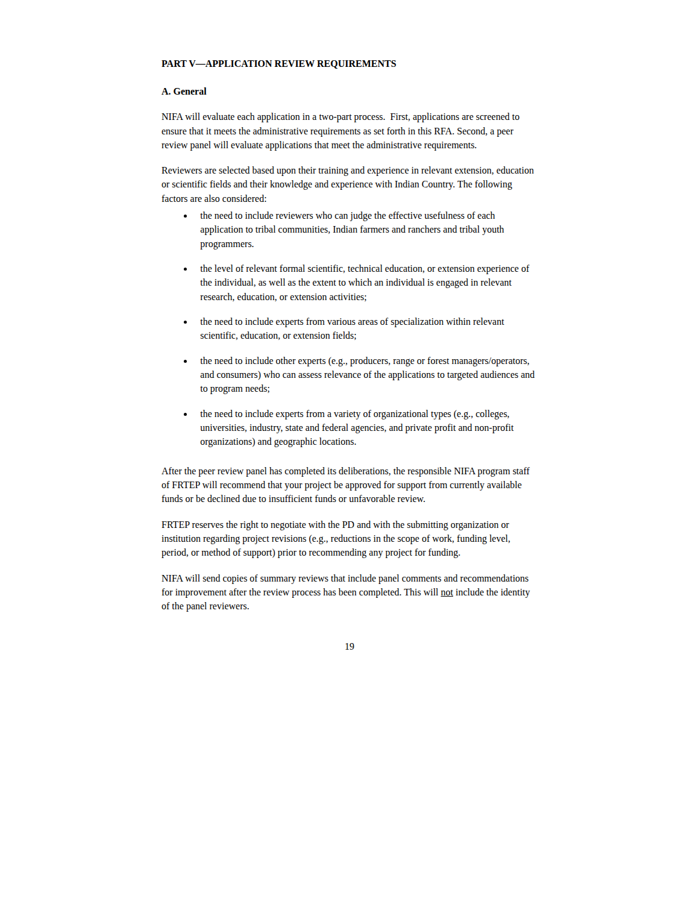PART V—APPLICATION REVIEW REQUIREMENTS
A. General
NIFA will evaluate each application in a two-part process. First, applications are screened to ensure that it meets the administrative requirements as set forth in this RFA. Second, a peer review panel will evaluate applications that meet the administrative requirements.
Reviewers are selected based upon their training and experience in relevant extension, education or scientific fields and their knowledge and experience with Indian Country. The following factors are also considered:
the need to include reviewers who can judge the effective usefulness of each application to tribal communities, Indian farmers and ranchers and tribal youth programmers.
the level of relevant formal scientific, technical education, or extension experience of the individual, as well as the extent to which an individual is engaged in relevant research, education, or extension activities;
the need to include experts from various areas of specialization within relevant scientific, education, or extension fields;
the need to include other experts (e.g., producers, range or forest managers/operators, and consumers) who can assess relevance of the applications to targeted audiences and to program needs;
the need to include experts from a variety of organizational types (e.g., colleges, universities, industry, state and federal agencies, and private profit and non-profit organizations) and geographic locations.
After the peer review panel has completed its deliberations, the responsible NIFA program staff of FRTEP will recommend that your project be approved for support from currently available funds or be declined due to insufficient funds or unfavorable review.
FRTEP reserves the right to negotiate with the PD and with the submitting organization or institution regarding project revisions (e.g., reductions in the scope of work, funding level, period, or method of support) prior to recommending any project for funding.
NIFA will send copies of summary reviews that include panel comments and recommendations for improvement after the review process has been completed. This will not include the identity of the panel reviewers.
19